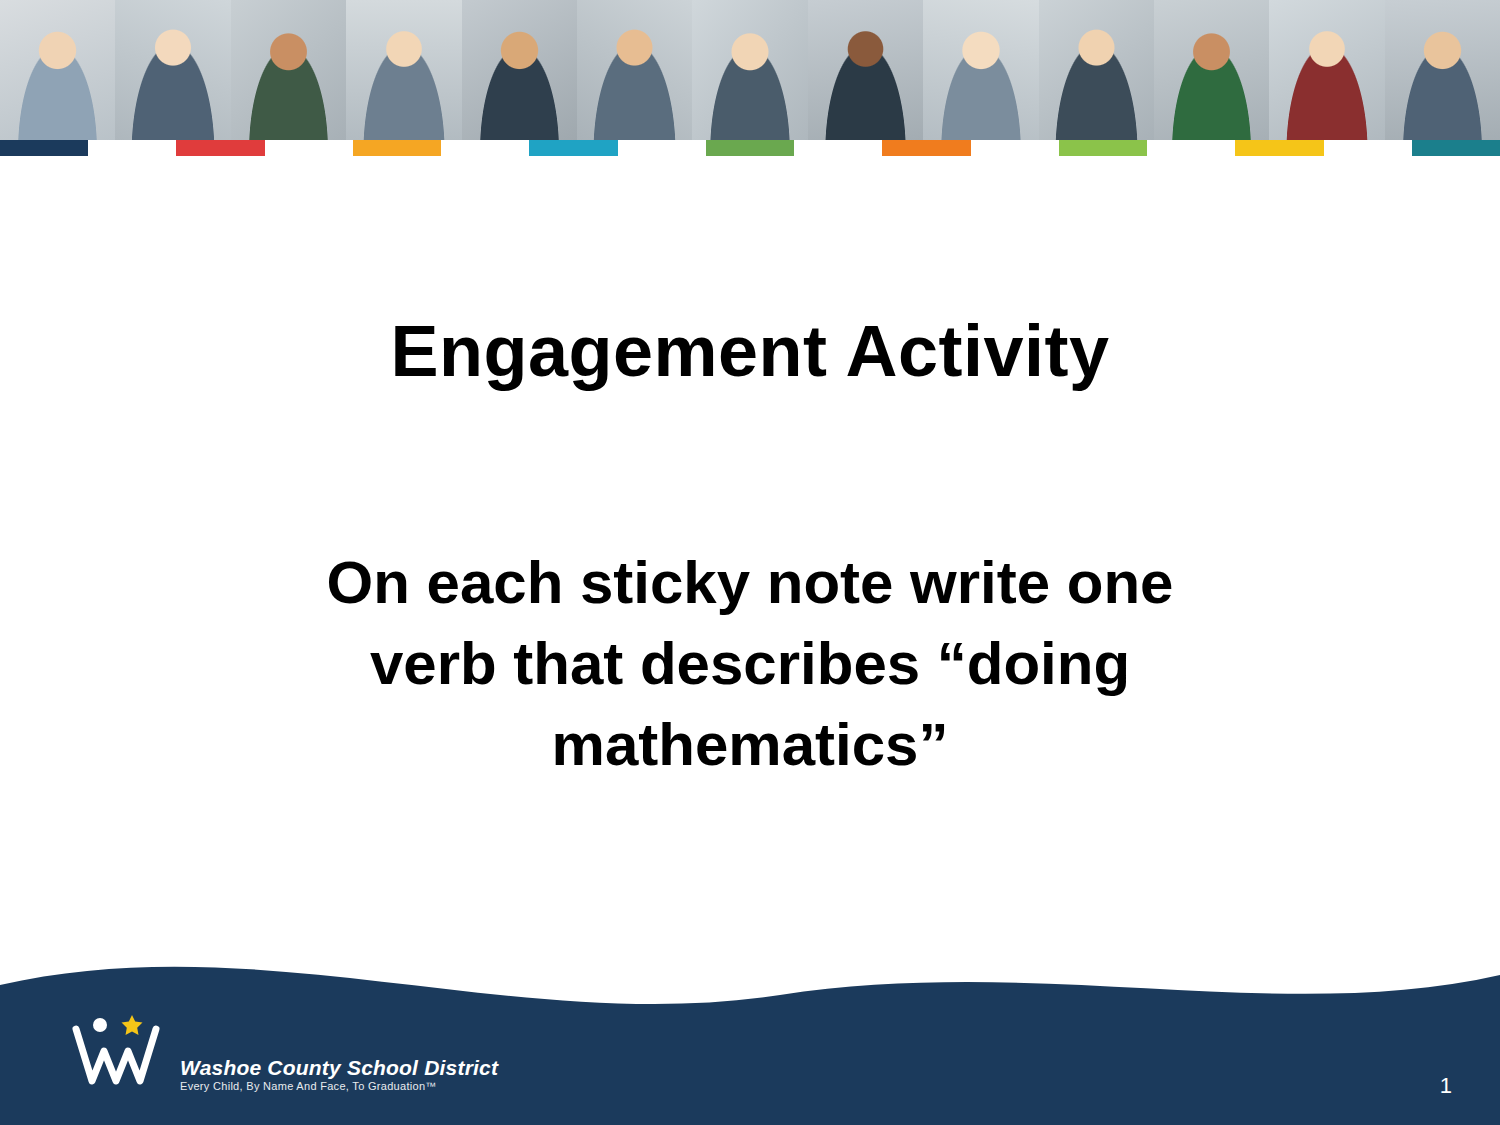Engagement Activity
On each sticky note write one verb that describes “doing mathematics”
Washoe County School District
Every Child, By Name And Face, To Graduation™
1